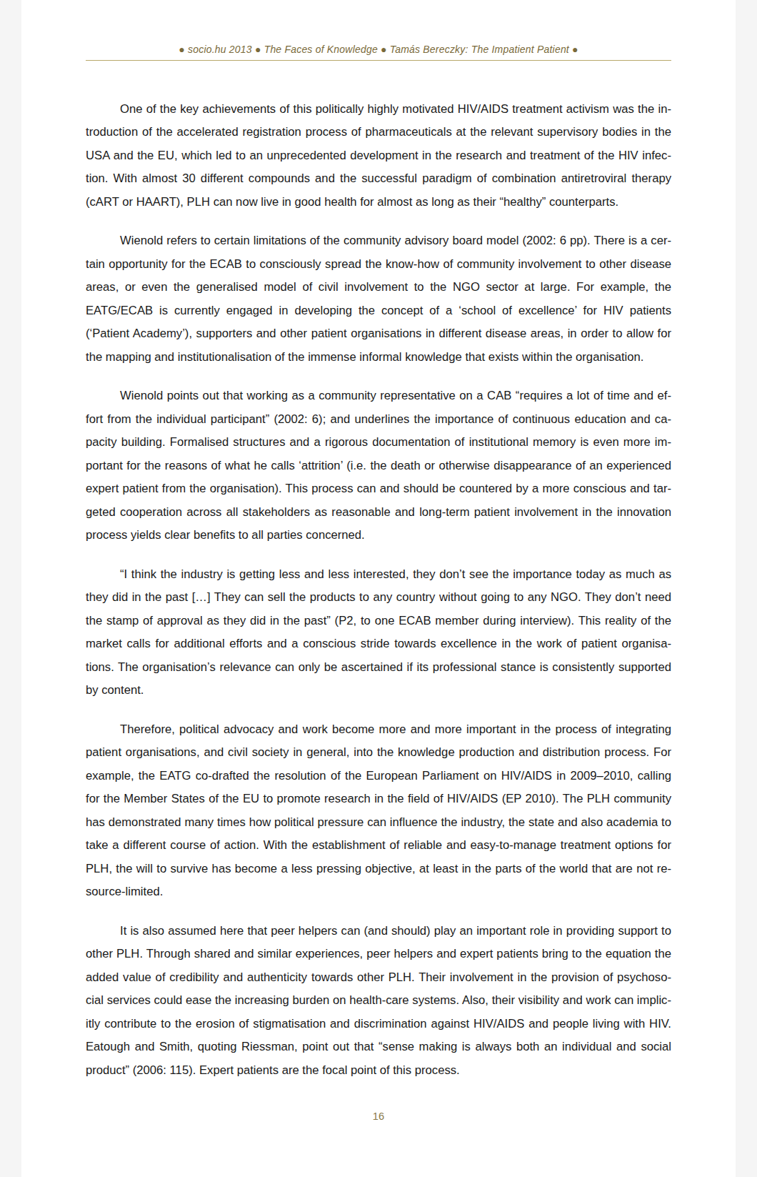● socio.hu 2013 ● The Faces of Knowledge ● Tamás Bereczky: The Impatient Patient ●
One of the key achievements of this politically highly motivated HIV/AIDS treatment activism was the introduction of the accelerated registration process of pharmaceuticals at the relevant supervisory bodies in the USA and the EU, which led to an unprecedented development in the research and treatment of the HIV infection. With almost 30 different compounds and the successful paradigm of combination antiretroviral therapy (cART or HAART), PLH can now live in good health for almost as long as their “healthy” counterparts.
Wienold refers to certain limitations of the community advisory board model (2002: 6 pp). There is a certain opportunity for the ECAB to consciously spread the know-how of community involvement to other disease areas, or even the generalised model of civil involvement to the NGO sector at large. For example, the EATG/ECAB is currently engaged in developing the concept of a ‘school of excellence’ for HIV patients (‘Patient Academy’), supporters and other patient organisations in different disease areas, in order to allow for the mapping and institutionalisation of the immense informal knowledge that exists within the organisation.
Wienold points out that working as a community representative on a CAB “requires a lot of time and effort from the individual participant” (2002: 6); and underlines the importance of continuous education and capacity building. Formalised structures and a rigorous documentation of institutional memory is even more important for the reasons of what he calls ‘attrition’ (i.e. the death or otherwise disappearance of an experienced expert patient from the organisation). This process can and should be countered by a more conscious and targeted cooperation across all stakeholders as reasonable and long-term patient involvement in the innovation process yields clear benefits to all parties concerned.
“I think the industry is getting less and less interested, they don’t see the importance today as much as they did in the past […] They can sell the products to any country without going to any NGO. They don’t need the stamp of approval as they did in the past” (P2, to one ECAB member during interview). This reality of the market calls for additional efforts and a conscious stride towards excellence in the work of patient organisations. The organisation’s relevance can only be ascertained if its professional stance is consistently supported by content.
Therefore, political advocacy and work become more and more important in the process of integrating patient organisations, and civil society in general, into the knowledge production and distribution process. For example, the EATG co-drafted the resolution of the European Parliament on HIV/AIDS in 2009–2010, calling for the Member States of the EU to promote research in the field of HIV/AIDS (EP 2010). The PLH community has demonstrated many times how political pressure can influence the industry, the state and also academia to take a different course of action. With the establishment of reliable and easy-to-manage treatment options for PLH, the will to survive has become a less pressing objective, at least in the parts of the world that are not resource-limited.
It is also assumed here that peer helpers can (and should) play an important role in providing support to other PLH. Through shared and similar experiences, peer helpers and expert patients bring to the equation the added value of credibility and authenticity towards other PLH. Their involvement in the provision of psychosocial services could ease the increasing burden on health-care systems. Also, their visibility and work can implicitly contribute to the erosion of stigmatisation and discrimination against HIV/AIDS and people living with HIV. Eatough and Smith, quoting Riessman, point out that “sense making is always both an individual and social product” (2006: 115). Expert patients are the focal point of this process.
16